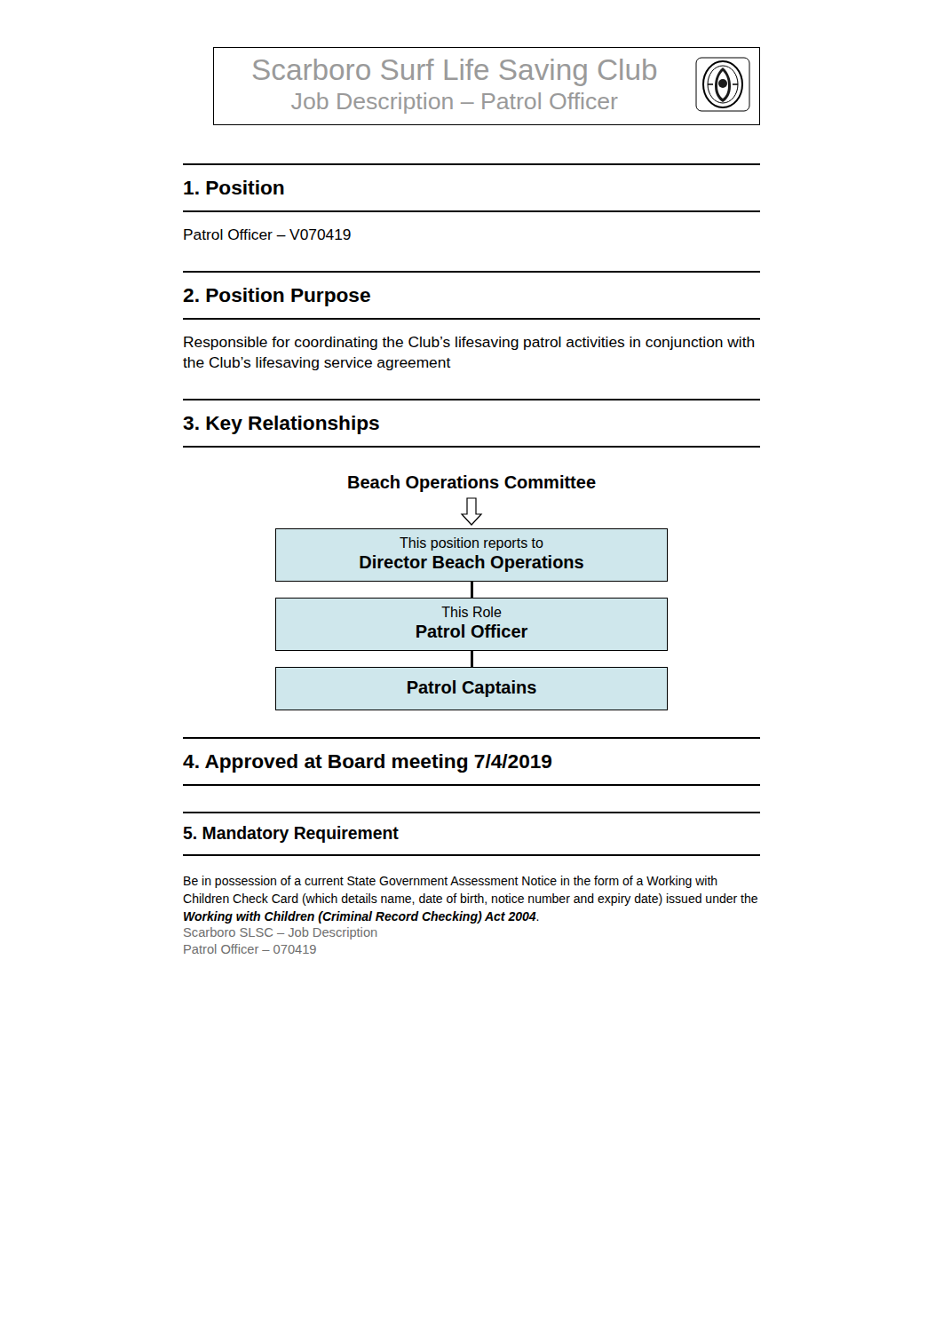Scarboro Surf Life Saving Club
Job Description – Patrol Officer
1. Position
Patrol Officer – V070419
2. Position Purpose
Responsible for coordinating the Club’s lifesaving patrol activities in conjunction with the Club’s lifesaving service agreement
3. Key Relationships
Beach Operations Committee
This position reports to
Director Beach Operations
This Role
Patrol Officer
Patrol Captains
4. Approved at Board meeting 7/4/2019
5. Mandatory Requirement
Be in possession of a current State Government Assessment Notice in the form of a Working with Children Check Card (which details name, date of birth, notice number and expiry date) issued under the Working with Children (Criminal Record Checking) Act 2004.
Scarboro SLSC – Job Description
Patrol Officer – 070419